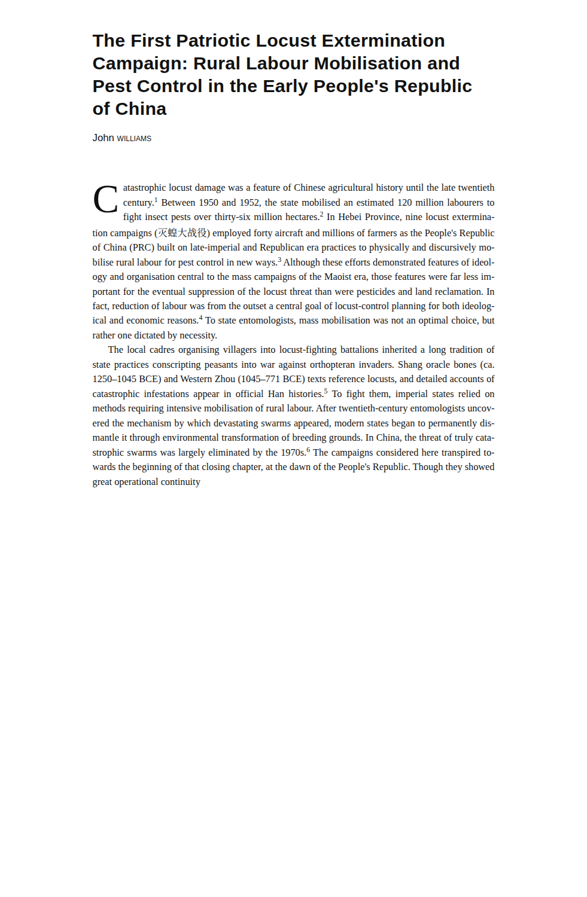The First Patriotic Locust Extermination Campaign: Rural Labour Mobilisation and Pest Control in the Early People's Republic of China
John Williams
Catastrophic locust damage was a feature of Chinese agricultural history until the late twentieth century.1 Between 1950 and 1952, the state mobilised an estimated 120 million labourers to fight insect pests over thirty-six million hectares.2 In Hebei Province, nine locust extermination campaigns (灭蝗大战役) employed forty aircraft and millions of farmers as the People's Republic of China (PRC) built on late-imperial and Republican era practices to physically and discursively mobilise rural labour for pest control in new ways.3 Although these efforts demonstrated features of ideology and organisation central to the mass campaigns of the Maoist era, those features were far less important for the eventual suppression of the locust threat than were pesticides and land reclamation. In fact, reduction of labour was from the outset a central goal of locust-control planning for both ideological and economic reasons.4 To state entomologists, mass mobilisation was not an optimal choice, but rather one dictated by necessity.
The local cadres organising villagers into locust-fighting battalions inherited a long tradition of state practices conscripting peasants into war against orthopteran invaders. Shang oracle bones (ca. 1250–1045 BCE) and Western Zhou (1045–771 BCE) texts reference locusts, and detailed accounts of catastrophic infestations appear in official Han histories.5 To fight them, imperial states relied on methods requiring intensive mobilisation of rural labour. After twentieth-century entomologists uncovered the mechanism by which devastating swarms appeared, modern states began to permanently dismantle it through environmental transformation of breeding grounds. In China, the threat of truly catastrophic swarms was largely eliminated by the 1970s.6 The campaigns considered here transpired towards the beginning of that closing chapter, at the dawn of the People's Republic. Though they showed great operational continuity